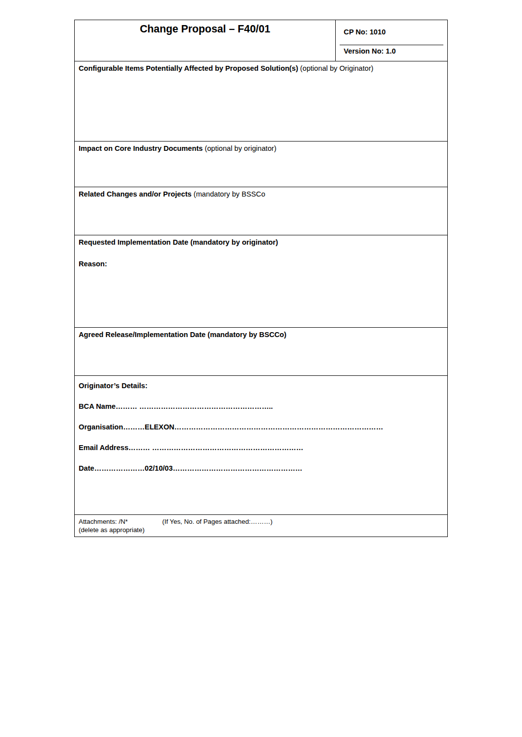| Change Proposal – F40/01 | CP No: 1010 Version No: 1.0 |
| Configurable Items Potentially Affected by Proposed Solution(s) (optional by Originator) |
| Impact on Core Industry Documents (optional by originator) |
| Related Changes and/or Projects (mandatory by BSSCo |
| Requested Implementation Date (mandatory by originator) Reason: |
| Agreed Release/Implementation Date (mandatory by BSCCo) |
| Originator’s Details: BCA Name……… ……………………………………………….. Organisation………ELEXON…………………………………………………………………………… Email Address……… ……………………………………………………… Date…………………02/10/03……………………………………………… |
| Attachments: /N* (If Yes, No. of Pages attached:………) (delete as appropriate) |